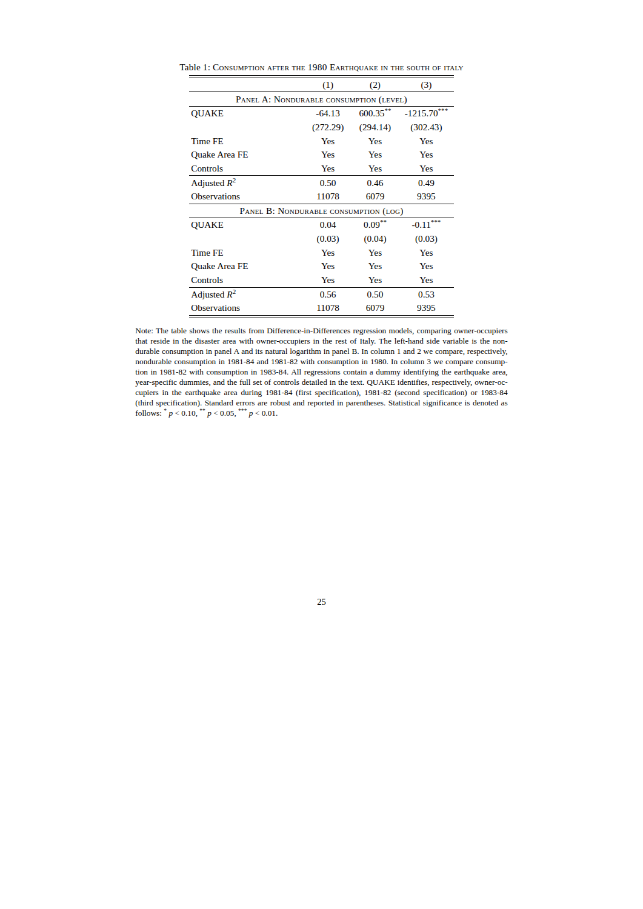Table 1: Consumption after the 1980 Earthquake in the south of italy
| | (1) | (2) | (3) |
| Panel A: Nondurable consumption (level) |
| QUAKE | -64.13 | 600.35 ** | -1215.70 *** |
| | (272.29) | (294.14) | (302.43) |
| Time FE | Yes | Yes | Yes |
| Quake Area FE | Yes | Yes | Yes |
| Controls | Yes | Yes | Yes |
| Adjusted R 2 | 0.50 | 0.46 | 0.49 |
| Observations | 11078 | 6079 | 9395 |
| Panel B: Nondurable consumption (log) |
| QUAKE | 0.04 | 0.09 ** | -0.11 *** |
| | (0.03) | (0.04) | (0.03) |
| Time FE | Yes | Yes | Yes |
| Quake Area FE | Yes | Yes | Yes |
| Controls | Yes | Yes | Yes |
| Adjusted R 2 | 0.56 | 0.50 | 0.53 |
| Observations | 11078 | 6079 | 9395 |
Note: The table shows the results from Difference-in-Differences regression models, comparing owner-occupiers that reside in the disaster area with owner-occupiers in the rest of Italy. The left-hand side variable is the non-durable consumption in panel A and its natural logarithm in panel B. In column 1 and 2 we compare, respectively, nondurable consumption in 1981-84 and 1981-82 with consumption in 1980. In column 3 we compare consumption in 1981-82 with consumption in 1983-84. All regressions contain a dummy identifying the earthquake area, year-specific dummies, and the full set of controls detailed in the text. QUAKE identifies, respectively, owner-occupiers in the earthquake area during 1981-84 (first specification), 1981-82 (second specification) or 1983-84 (third specification). Standard errors are robust and reported in parentheses. Statistical significance is denoted as follows: * p < 0.10, ** p < 0.05, *** p < 0.01.
25